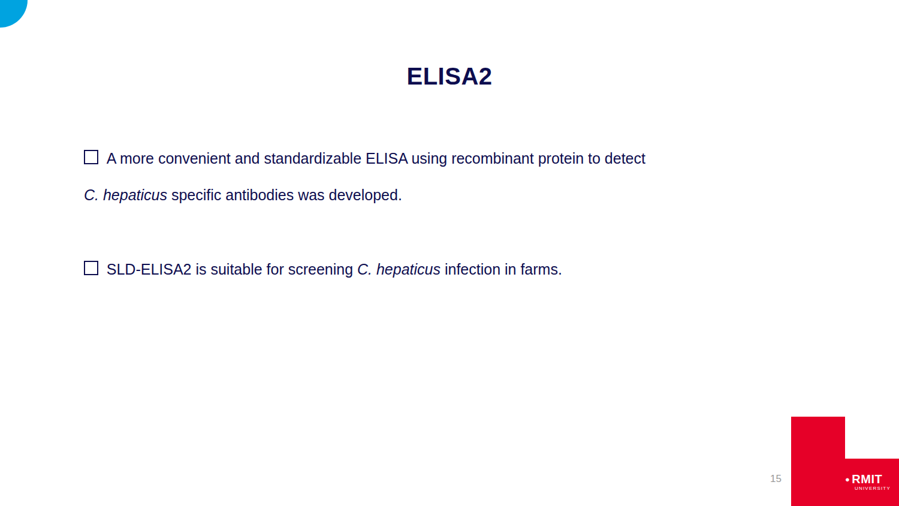ELISA2
A more convenient and standardizable ELISA using recombinant protein to detect
C. hepaticus specific antibodies was developed.
SLD-ELISA2 is suitable for screening C. hepaticus infection in farms.
15
RMIT
UNIVERSITY